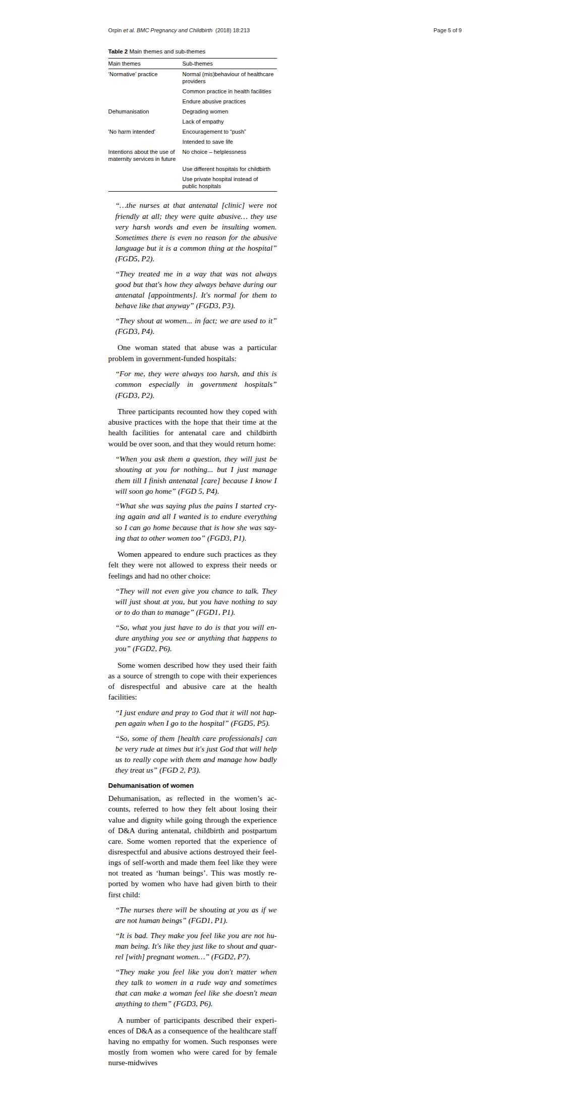Orpin et al. BMC Pregnancy and Childbirth (2018) 18:213
Page 5 of 9
Table 2 Main themes and sub-themes
| Main themes | Sub-themes |
| --- | --- |
| ‘Normative’ practice | Normal (mis)behaviour of healthcare providers |
| | Common practice in health facilities |
| | Endure abusive practices |
| Dehumanisation | Degrading women |
| | Lack of empathy |
| 'No harm intended' | Encouragement to “push” |
| | Intended to save life |
| Intentions about the use of maternity services in future | No choice – helplessness |
| | Use different hospitals for childbirth |
| | Use private hospital instead of public hospitals |
“…the nurses at that antenatal [clinic] were not friendly at all; they were quite abusive… they use very harsh words and even be insulting women. Sometimes there is even no reason for the abusive language but it is a common thing at the hospital” (FGD5, P2).
“They treated me in a way that was not always good but that's how they always behave during our antenatal [appointments]. It's normal for them to behave like that anyway” (FGD3, P3).
“They shout at women... in fact; we are used to it” (FGD3, P4).
One woman stated that abuse was a particular problem in government-funded hospitals:
“For me, they were always too harsh, and this is common especially in government hospitals” (FGD3, P2).
Three participants recounted how they coped with abusive practices with the hope that their time at the health facilities for antenatal care and childbirth would be over soon, and that they would return home:
“When you ask them a question, they will just be shouting at you for nothing... but I just manage them till I finish antenatal [care] because I know I will soon go home” (FGD 5, P4).
“What she was saying plus the pains I started crying again and all I wanted is to endure everything so I can go home because that is how she was saying that to other women too” (FGD3, P1).
Women appeared to endure such practices as they felt they were not allowed to express their needs or feelings and had no other choice:
“They will not even give you chance to talk. They will just shout at you, but you have nothing to say or to do than to manage” (FGD1, P1).
“So, what you just have to do is that you will endure anything you see or anything that happens to you” (FGD2, P6).
Some women described how they used their faith as a source of strength to cope with their experiences of disrespectful and abusive care at the health facilities:
“I just endure and pray to God that it will not happen again when I go to the hospital” (FGD5, P5).
“So, some of them [health care professionals] can be very rude at times but it's just God that will help us to really cope with them and manage how badly they treat us” (FGD 2, P3).
Dehumanisation of women
Dehumanisation, as reflected in the women’s accounts, referred to how they felt about losing their value and dignity while going through the experience of D&A during antenatal, childbirth and postpartum care. Some women reported that the experience of disrespectful and abusive actions destroyed their feelings of self-worth and made them feel like they were not treated as ‘human beings’. This was mostly reported by women who have had given birth to their first child:
“The nurses there will be shouting at you as if we are not human beings” (FGD1, P1).
“It is bad. They make you feel like you are not human being. It's like they just like to shout and quarrel [with] pregnant women…” (FGD2, P7).
“They make you feel like you don't matter when they talk to women in a rude way and sometimes that can make a woman feel like she doesn't mean anything to them” (FGD3, P6).
A number of participants described their experiences of D&A as a consequence of the healthcare staff having no empathy for women. Such responses were mostly from women who were cared for by female nurse-midwives